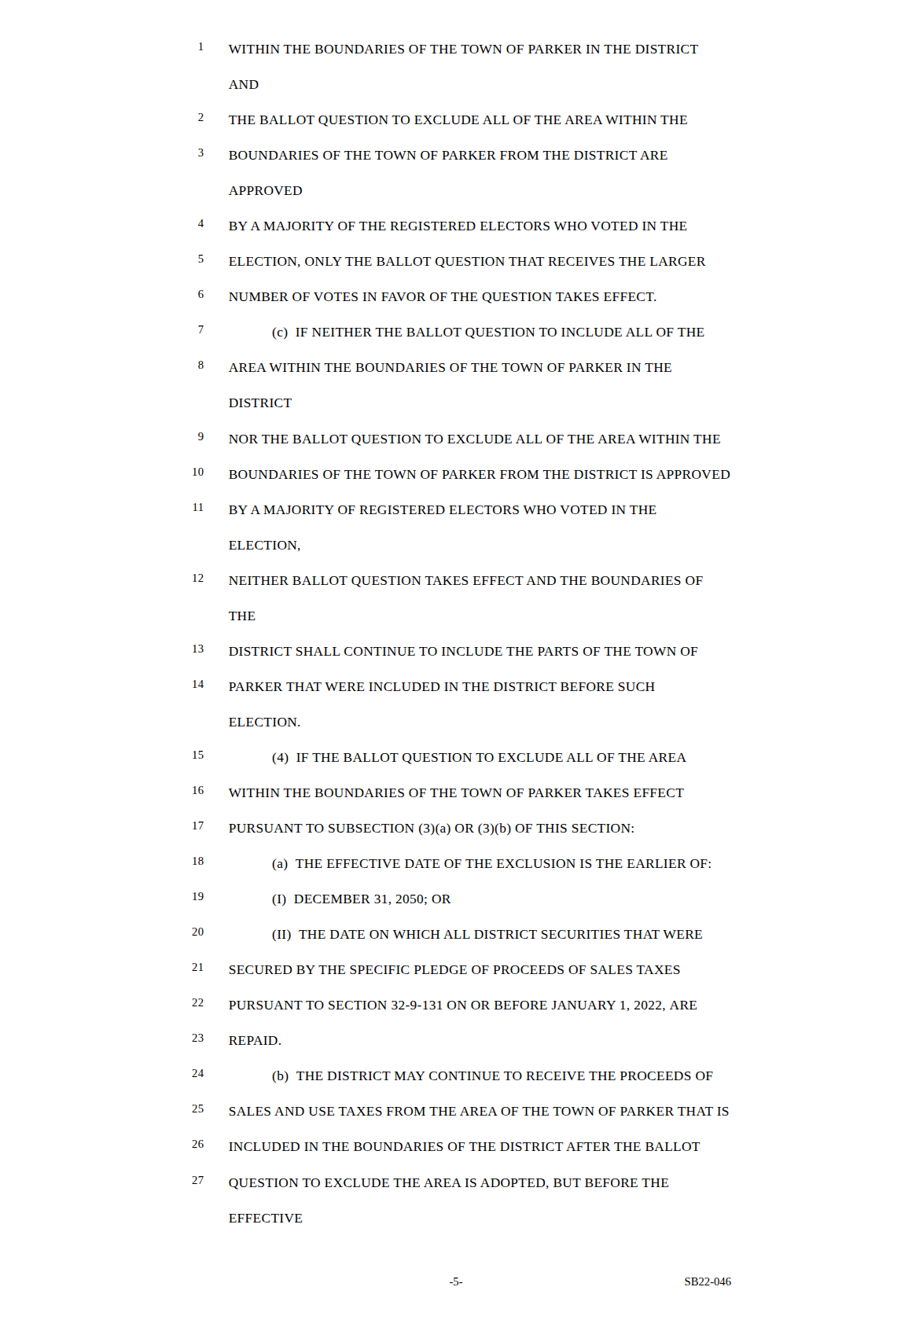WITHIN THE BOUNDARIES OF THE TOWN OF PARKER IN THE DISTRICT AND
THE BALLOT QUESTION TO EXCLUDE ALL OF THE AREA WITHIN THE
BOUNDARIES OF THE TOWN OF PARKER FROM THE DISTRICT ARE APPROVED
BY A MAJORITY OF THE REGISTERED ELECTORS WHO VOTED IN THE
ELECTION, ONLY THE BALLOT QUESTION THAT RECEIVES THE LARGER
NUMBER OF VOTES IN FAVOR OF THE QUESTION TAKES EFFECT.
(c) IF NEITHER THE BALLOT QUESTION TO INCLUDE ALL OF THE
AREA WITHIN THE BOUNDARIES OF THE TOWN OF PARKER IN THE DISTRICT
NOR THE BALLOT QUESTION TO EXCLUDE ALL OF THE AREA WITHIN THE
BOUNDARIES OF THE TOWN OF PARKER FROM THE DISTRICT IS APPROVED
BY A MAJORITY OF REGISTERED ELECTORS WHO VOTED IN THE ELECTION,
NEITHER BALLOT QUESTION TAKES EFFECT AND THE BOUNDARIES OF THE
DISTRICT SHALL CONTINUE TO INCLUDE THE PARTS OF THE TOWN OF
PARKER THAT WERE INCLUDED IN THE DISTRICT BEFORE SUCH ELECTION.
(4) IF THE BALLOT QUESTION TO EXCLUDE ALL OF THE AREA
WITHIN THE BOUNDARIES OF THE TOWN OF PARKER TAKES EFFECT
PURSUANT TO SUBSECTION (3)(a) OR (3)(b) OF THIS SECTION:
(a) THE EFFECTIVE DATE OF THE EXCLUSION IS THE EARLIER OF:
(I) DECEMBER 31, 2050; OR
(II) THE DATE ON WHICH ALL DISTRICT SECURITIES THAT WERE
SECURED BY THE SPECIFIC PLEDGE OF PROCEEDS OF SALES TAXES
PURSUANT TO SECTION 32-9-131 ON OR BEFORE JANUARY 1, 2022, ARE
REPAID.
(b) THE DISTRICT MAY CONTINUE TO RECEIVE THE PROCEEDS OF
SALES AND USE TAXES FROM THE AREA OF THE TOWN OF PARKER THAT IS
INCLUDED IN THE BOUNDARIES OF THE DISTRICT AFTER THE BALLOT
QUESTION TO EXCLUDE THE AREA IS ADOPTED, BUT BEFORE THE EFFECTIVE
-5- SB22-046